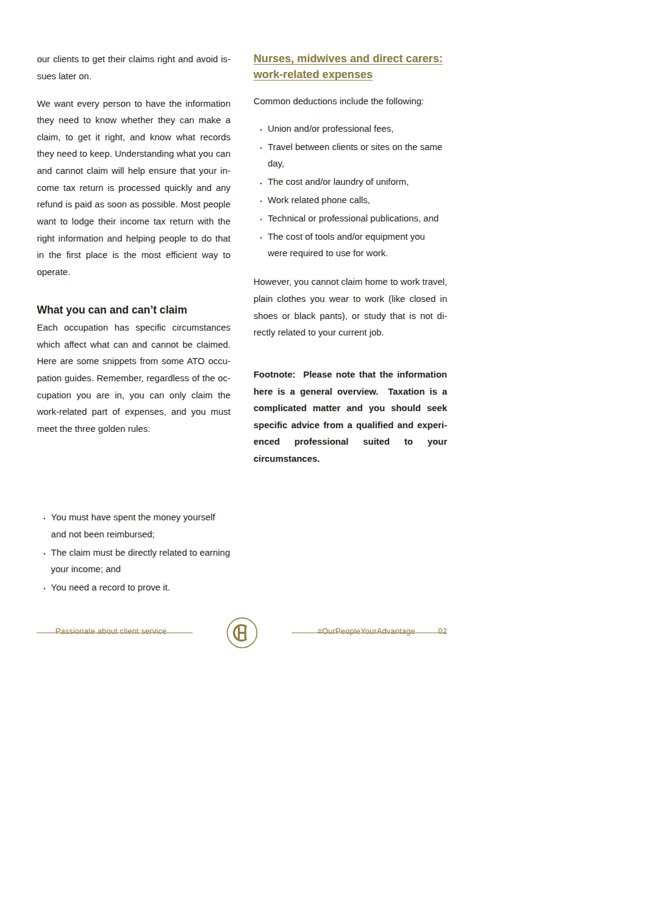our clients to get their claims right and avoid issues later on.
We want every person to have the information they need to know whether they can make a claim, to get it right, and know what records they need to keep. Understanding what you can and cannot claim will help ensure that your income tax return is processed quickly and any refund is paid as soon as possible. Most people want to lodge their income tax return with the right information and helping people to do that in the first place is the most efficient way to operate.
What you can and can’t claim
Each occupation has specific circumstances which affect what can and cannot be claimed. Here are some snippets from some ATO occupation guides. Remember, regardless of the occupation you are in, you can only claim the work-related part of expenses, and you must meet the three golden rules:
You must have spent the money yourself and not been reimbursed;
The claim must be directly related to earning your income; and
You need a record to prove it.
Nurses, midwives and direct carers: work-related expenses
Common deductions include the following:
Union and/or professional fees,
Travel between clients or sites on the same day,
The cost and/or laundry of uniform,
Work related phone calls,
Technical or professional publications, and
The cost of tools and/or equipment you were required to use for work.
However, you cannot claim home to work travel, plain clothes you wear to work (like closed in shoes or black pants), or study that is not directly related to your current job.
Footnote: Please note that the information here is a general overview. Taxation is a complicated matter and you should seek specific advice from a qualified and experienced professional suited to your circumstances.
Passionate about client service
#OurPeopleYourAdvantage02